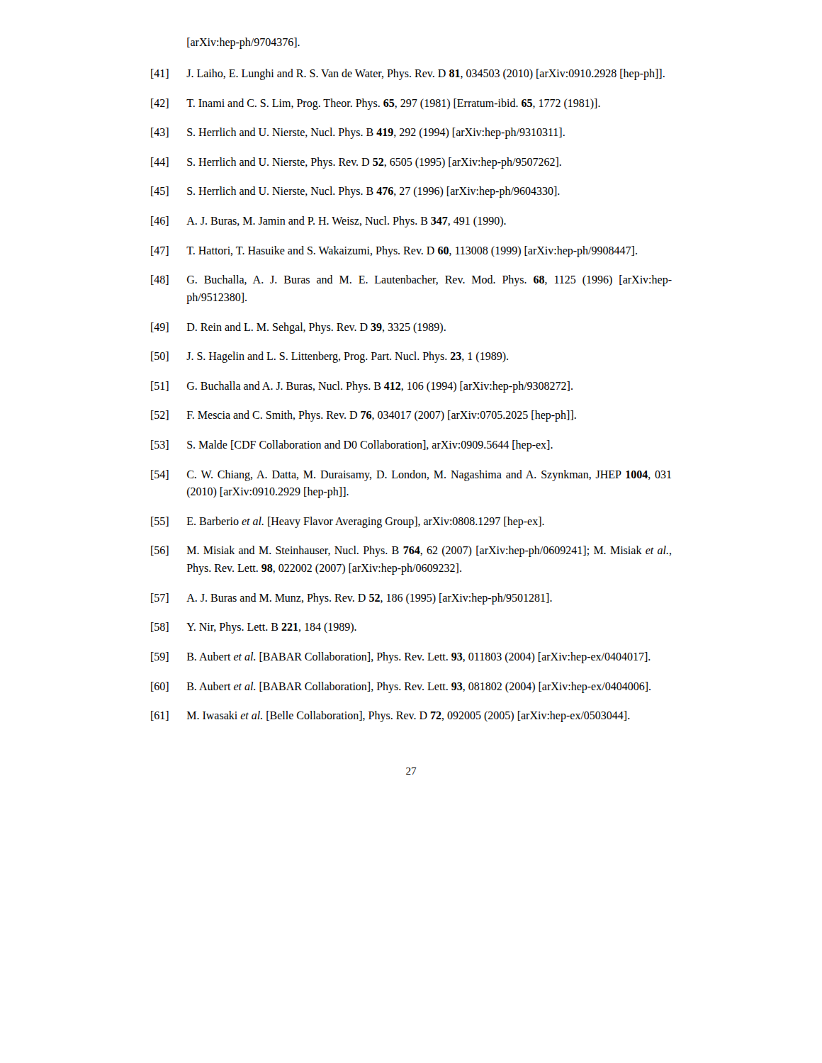[arXiv:hep-ph/9704376].
[41] J. Laiho, E. Lunghi and R. S. Van de Water, Phys. Rev. D 81, 034503 (2010) [arXiv:0910.2928 [hep-ph]].
[42] T. Inami and C. S. Lim, Prog. Theor. Phys. 65, 297 (1981) [Erratum-ibid. 65, 1772 (1981)].
[43] S. Herrlich and U. Nierste, Nucl. Phys. B 419, 292 (1994) [arXiv:hep-ph/9310311].
[44] S. Herrlich and U. Nierste, Phys. Rev. D 52, 6505 (1995) [arXiv:hep-ph/9507262].
[45] S. Herrlich and U. Nierste, Nucl. Phys. B 476, 27 (1996) [arXiv:hep-ph/9604330].
[46] A. J. Buras, M. Jamin and P. H. Weisz, Nucl. Phys. B 347, 491 (1990).
[47] T. Hattori, T. Hasuike and S. Wakaizumi, Phys. Rev. D 60, 113008 (1999) [arXiv:hep-ph/9908447].
[48] G. Buchalla, A. J. Buras and M. E. Lautenbacher, Rev. Mod. Phys. 68, 1125 (1996) [arXiv:hep-ph/9512380].
[49] D. Rein and L. M. Sehgal, Phys. Rev. D 39, 3325 (1989).
[50] J. S. Hagelin and L. S. Littenberg, Prog. Part. Nucl. Phys. 23, 1 (1989).
[51] G. Buchalla and A. J. Buras, Nucl. Phys. B 412, 106 (1994) [arXiv:hep-ph/9308272].
[52] F. Mescia and C. Smith, Phys. Rev. D 76, 034017 (2007) [arXiv:0705.2025 [hep-ph]].
[53] S. Malde [CDF Collaboration and D0 Collaboration], arXiv:0909.5644 [hep-ex].
[54] C. W. Chiang, A. Datta, M. Duraisamy, D. London, M. Nagashima and A. Szynkman, JHEP 1004, 031 (2010) [arXiv:0910.2929 [hep-ph]].
[55] E. Barberio et al. [Heavy Flavor Averaging Group], arXiv:0808.1297 [hep-ex].
[56] M. Misiak and M. Steinhauser, Nucl. Phys. B 764, 62 (2007) [arXiv:hep-ph/0609241]; M. Misiak et al., Phys. Rev. Lett. 98, 022002 (2007) [arXiv:hep-ph/0609232].
[57] A. J. Buras and M. Munz, Phys. Rev. D 52, 186 (1995) [arXiv:hep-ph/9501281].
[58] Y. Nir, Phys. Lett. B 221, 184 (1989).
[59] B. Aubert et al. [BABAR Collaboration], Phys. Rev. Lett. 93, 011803 (2004) [arXiv:hep-ex/0404017].
[60] B. Aubert et al. [BABAR Collaboration], Phys. Rev. Lett. 93, 081802 (2004) [arXiv:hep-ex/0404006].
[61] M. Iwasaki et al. [Belle Collaboration], Phys. Rev. D 72, 092005 (2005) [arXiv:hep-ex/0503044].
27